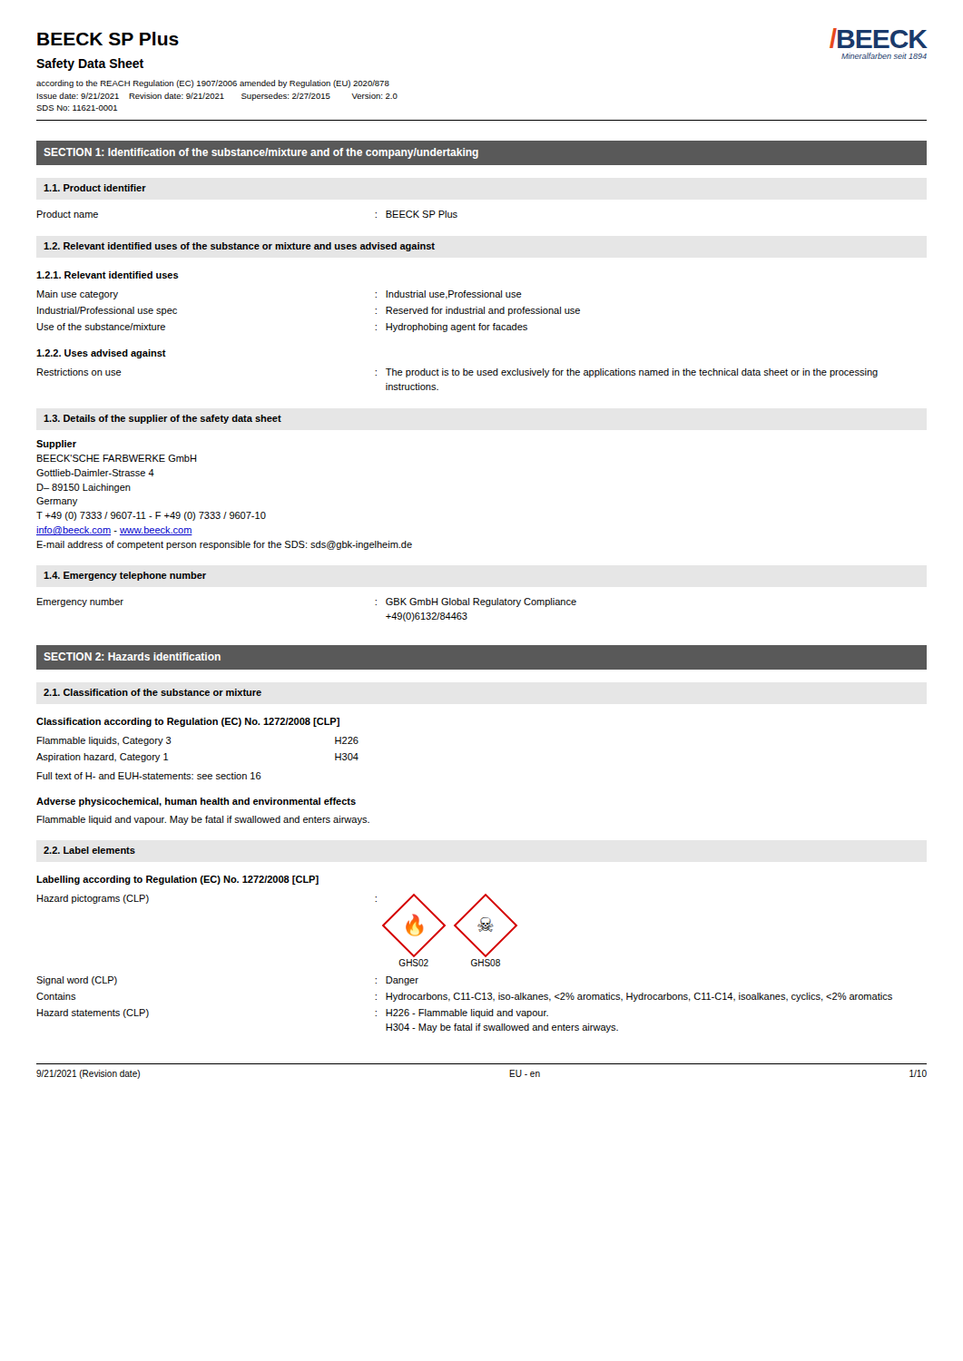BEECK SP Plus
Safety Data Sheet
according to the REACH Regulation (EC) 1907/2006 amended by Regulation (EU) 2020/878
Issue date: 9/21/2021 Revision date: 9/21/2021 Supersedes: 2/27/2015 Version: 2.0
SDS No: 11621-0001
/BEECK
Mineralfarben seit 1894
SECTION 1: Identification of the substance/mixture and of the company/undertaking
1.1. Product identifier
| Product name | : | BEECK SP Plus |
1.2. Relevant identified uses of the substance or mixture and uses advised against
1.2.1. Relevant identified uses
| Main use category | : | Industrial use,Professional use |
| Industrial/Professional use spec | : | Reserved for industrial and professional use |
| Use of the substance/mixture | : | Hydrophobing agent for facades |
1.2.2. Uses advised against
| Restrictions on use | : | The product is to be used exclusively for the applications named in the technical data sheet or in the processing instructions. |
1.3. Details of the supplier of the safety data sheet
Supplier
BEECK'SCHE FARBWERKE GmbH
Gottlieb-Daimler-Strasse 4
D– 89150 Laichingen
Germany
T +49 (0) 7333 / 9607-11 - F +49 (0) 7333 / 9607-10
info@beeck.com - www.beeck.com
E-mail address of competent person responsible for the SDS: sds@gbk-ingelheim.de
1.4. Emergency telephone number
| Emergency number | : | GBK GmbH Global Regulatory Compliance +49(0)6132/84463 |
SECTION 2: Hazards identification
2.1. Classification of the substance or mixture
Classification according to Regulation (EC) No. 1272/2008 [CLP]
| Flammable liquids, Category 3 | H226 |
| Aspiration hazard, Category 1 | H304 |
Full text of H- and EUH-statements: see section 16
Adverse physicochemical, human health and environmental effects
Flammable liquid and vapour. May be fatal if swallowed and enters airways.
2.2. Label elements
Labelling according to Regulation (EC) No. 1272/2008 [CLP]
| Hazard pictograms (CLP) | : | 🔥 GHS02 ☠ GHS08 |
| Signal word (CLP) | : | Danger |
| Contains | : | Hydrocarbons, C11-C13, iso-alkanes, <2% aromatics, Hydrocarbons, C11-C14, isoalkanes, cyclics, <2% aromatics |
| Hazard statements (CLP) | : | H226 - Flammable liquid and vapour. H304 - May be fatal if swallowed and enters airways. |
9/21/2021 (Revision date)
EU - en
1/10